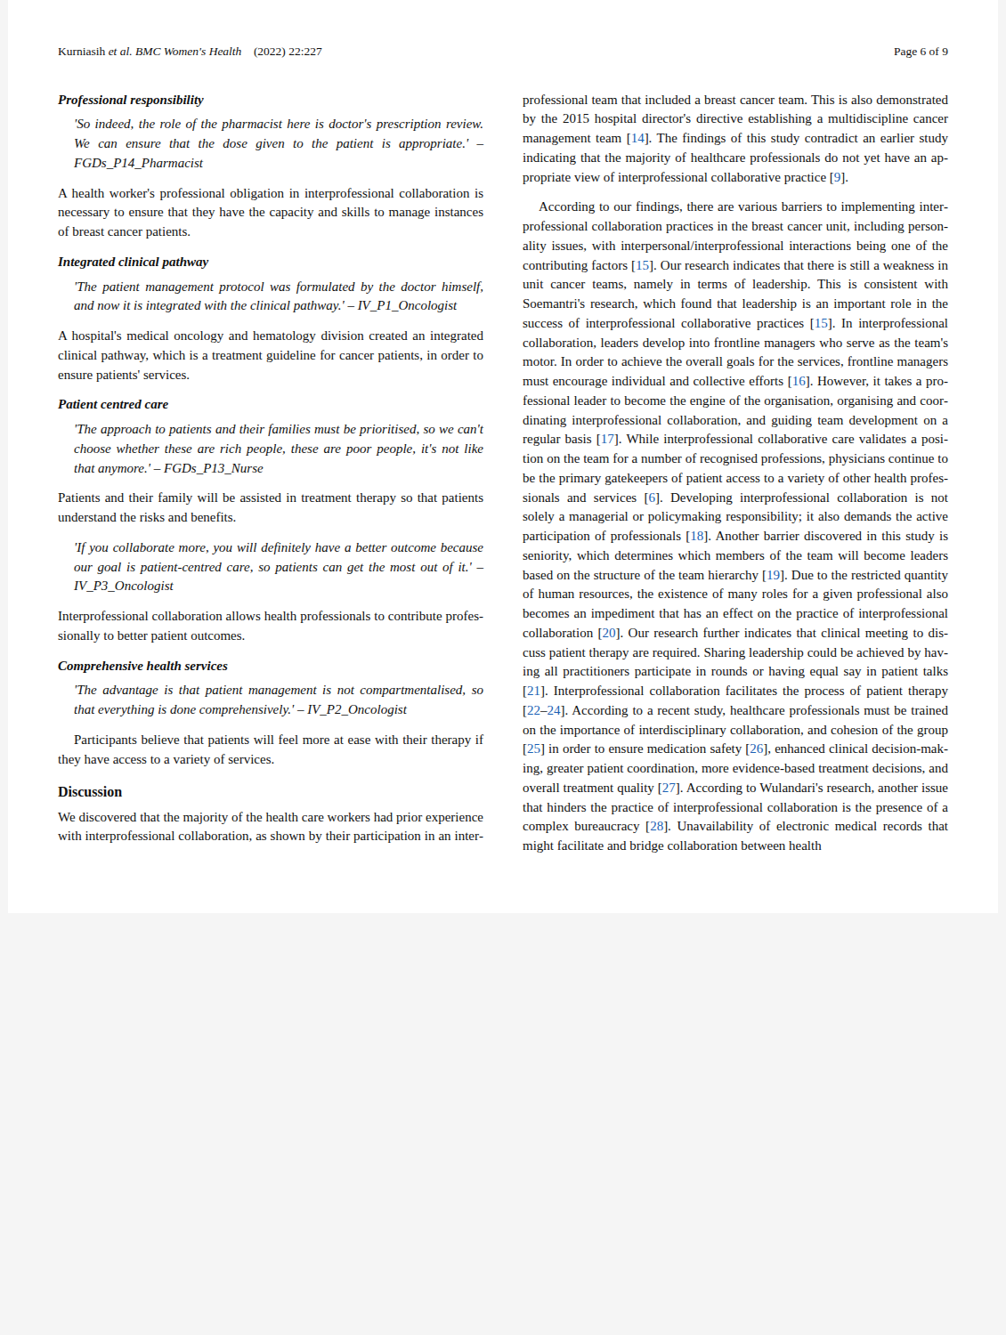Kurniasih et al. BMC Women's Health (2022) 22:227
Page 6 of 9
Professional responsibility
'So indeed, the role of the pharmacist here is doctor's prescription review. We can ensure that the dose given to the patient is appropriate.' – FGDs_P14_Pharmacist
A health worker's professional obligation in interprofessional collaboration is necessary to ensure that they have the capacity and skills to manage instances of breast cancer patients.
Integrated clinical pathway
'The patient management protocol was formulated by the doctor himself, and now it is integrated with the clinical pathway.' – IV_P1_Oncologist
A hospital's medical oncology and hematology division created an integrated clinical pathway, which is a treatment guideline for cancer patients, in order to ensure patients' services.
Patient centred care
'The approach to patients and their families must be prioritised, so we can't choose whether these are rich people, these are poor people, it's not like that anymore.' – FGDs_P13_Nurse
Patients and their family will be assisted in treatment therapy so that patients understand the risks and benefits.
'If you collaborate more, you will definitely have a better outcome because our goal is patient-centred care, so patients can get the most out of it.' – IV_P3_Oncologist
Interprofessional collaboration allows health professionals to contribute professionally to better patient outcomes.
Comprehensive health services
'The advantage is that patient management is not compartmentalised, so that everything is done comprehensively.' – IV_P2_Oncologist
Participants believe that patients will feel more at ease with their therapy if they have access to a variety of services.
Discussion
We discovered that the majority of the health care workers had prior experience with interprofessional collaboration, as shown by their participation in an interprofessional team that included a breast cancer team. This is also demonstrated by the 2015 hospital director's directive establishing a multidiscipline cancer management team [14]. The findings of this study contradict an earlier study indicating that the majority of healthcare professionals do not yet have an appropriate view of interprofessional collaborative practice [9].
According to our findings, there are various barriers to implementing interprofessional collaboration practices in the breast cancer unit, including personality issues, with interpersonal/interprofessional interactions being one of the contributing factors [15]. Our research indicates that there is still a weakness in unit cancer teams, namely in terms of leadership. This is consistent with Soemantri's research, which found that leadership is an important role in the success of interprofessional collaborative practices [15]. In interprofessional collaboration, leaders develop into frontline managers who serve as the team's motor. In order to achieve the overall goals for the services, frontline managers must encourage individual and collective efforts [16]. However, it takes a professional leader to become the engine of the organisation, organising and coordinating interprofessional collaboration, and guiding team development on a regular basis [17]. While interprofessional collaborative care validates a position on the team for a number of recognised professions, physicians continue to be the primary gatekeepers of patient access to a variety of other health professionals and services [6]. Developing interprofessional collaboration is not solely a managerial or policymaking responsibility; it also demands the active participation of professionals [18]. Another barrier discovered in this study is seniority, which determines which members of the team will become leaders based on the structure of the team hierarchy [19]. Due to the restricted quantity of human resources, the existence of many roles for a given professional also becomes an impediment that has an effect on the practice of interprofessional collaboration [20]. Our research further indicates that clinical meeting to discuss patient therapy are required. Sharing leadership could be achieved by having all practitioners participate in rounds or having equal say in patient talks [21]. Interprofessional collaboration facilitates the process of patient therapy [22–24]. According to a recent study, healthcare professionals must be trained on the importance of interdisciplinary collaboration, and cohesion of the group [25] in order to ensure medication safety [26], enhanced clinical decision-making, greater patient coordination, more evidence-based treatment decisions, and overall treatment quality [27]. According to Wulandari's research, another issue that hinders the practice of interprofessional collaboration is the presence of a complex bureaucracy [28]. Unavailability of electronic medical records that might facilitate and bridge collaboration between health